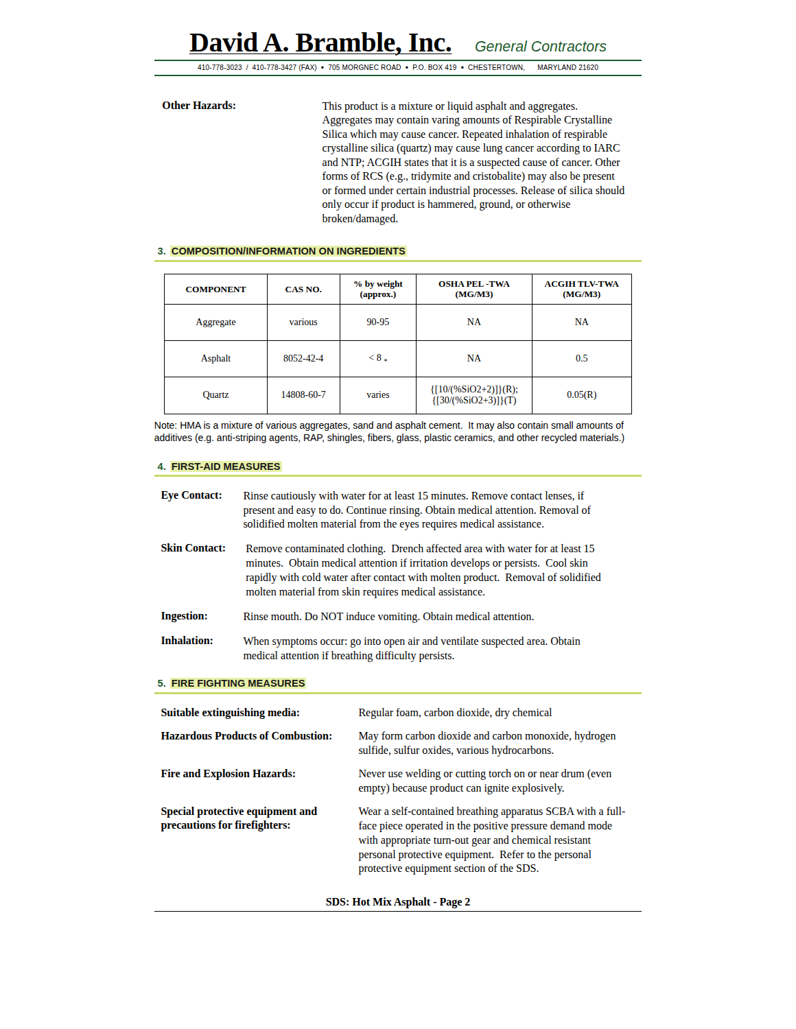David A. Bramble, Inc. General Contractors
410-778-3023 / 410-778-3427 (FAX)•705 MORGNEC ROAD•P.O. BOX 419•CHESTERTOWN, MARYLAND 21620
Other Hazards:
This product is a mixture or liquid asphalt and aggregates. Aggregates may contain varing amounts of Respirable Crystalline Silica which may cause cancer. Repeated inhalation of respirable crystalline silica (quartz) may cause lung cancer according to IARC and NTP; ACGIH states that it is a suspected cause of cancer. Other forms of RCS (e.g., tridymite and cristobalite) may also be present or formed under certain industrial processes. Release of silica should only occur if product is hammered, ground, or otherwise broken/damaged.
3. COMPOSITION/INFORMATION ON INGREDIENTS
| COMPONENT | CAS NO. | % by weight (approx.) | OSHA PEL -TWA (MG/M3) | ACGIH TLV-TWA (MG/M3) |
| --- | --- | --- | --- | --- |
| Aggregate | various | 90-95 | NA | NA |
| Asphalt | 8052-42-4 | < 8 * | NA | 0.5 |
| Quartz | 14808-60-7 | varies | {[10/(%SiO2+2)]}(R); {[30/(%SiO2+3)]}(T) | 0.05(R) |
Note: HMA is a mixture of various aggregates, sand and asphalt cement. It may also contain small amounts of additives (e.g. anti-striping agents, RAP, shingles, fibers, glass, plastic ceramics, and other recycled materials.)
4. FIRST-AID MEASURES
Eye Contact:
Rinse cautiously with water for at least 15 minutes. Remove contact lenses, if present and easy to do. Continue rinsing. Obtain medical attention. Removal of solidified molten material from the eyes requires medical assistance.
Skin Contact:
Remove contaminated clothing. Drench affected area with water for at least 15 minutes. Obtain medical attention if irritation develops or persists. Cool skin rapidly with cold water after contact with molten product. Removal of solidified molten material from skin requires medical assistance.
Ingestion:
Rinse mouth. Do NOT induce vomiting. Obtain medical attention.
Inhalation:
When symptoms occur: go into open air and ventilate suspected area. Obtain medical attention if breathing difficulty persists.
5. FIRE FIGHTING MEASURES
Suitable extinguishing media:
Regular foam, carbon dioxide, dry chemical
Hazardous Products of Combustion:
May form carbon dioxide and carbon monoxide, hydrogen sulfide, sulfur oxides, various hydrocarbons.
Fire and Explosion Hazards:
Never use welding or cutting torch on or near drum (even empty) because product can ignite explosively.
Special protective equipment and precautions for firefighters:
Wear a self-contained breathing apparatus SCBA with a full-face piece operated in the positive pressure demand mode with appropriate turn-out gear and chemical resistant personal protective equipment. Refer to the personal protective equipment section of the SDS.
SDS: Hot Mix Asphalt - Page 2